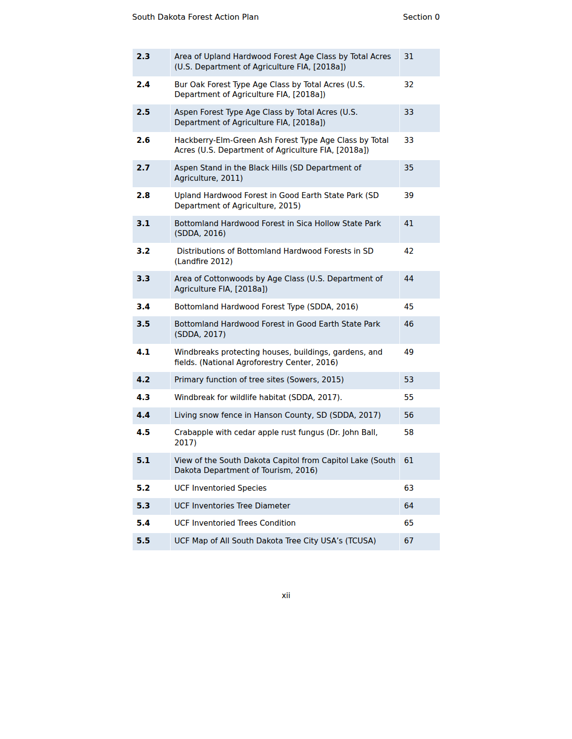South Dakota Forest Action Plan Section 0
| 2.3 | Area of Upland Hardwood Forest Age Class by Total Acres (U.S. Department of Agriculture FIA, [2018a]) | 31 |
| 2.4 | Bur Oak Forest Type Age Class by Total Acres (U.S. Department of Agriculture FIA, [2018a]) | 32 |
| 2.5 | Aspen Forest Type Age Class by Total Acres (U.S. Department of Agriculture FIA, [2018a]) | 33 |
| 2.6 | Hackberry-Elm-Green Ash Forest Type Age Class by Total Acres (U.S. Department of Agriculture FIA, [2018a]) | 33 |
| 2.7 | Aspen Stand in the Black Hills (SD Department of Agriculture, 2011) | 35 |
| 2.8 | Upland Hardwood Forest in Good Earth State Park (SD Department of Agriculture, 2015) | 39 |
| 3.1 | Bottomland Hardwood Forest in Sica Hollow State Park (SDDA, 2016) | 41 |
| 3.2 | Distributions of Bottomland Hardwood Forests in SD (Landfire 2012) | 42 |
| 3.3 | Area of Cottonwoods by Age Class (U.S. Department of Agriculture FIA, [2018a]) | 44 |
| 3.4 | Bottomland Hardwood Forest Type (SDDA, 2016) | 45 |
| 3.5 | Bottomland Hardwood Forest in Good Earth State Park (SDDA, 2017) | 46 |
| 4.1 | Windbreaks protecting houses, buildings, gardens, and fields. (National Agroforestry Center, 2016) | 49 |
| 4.2 | Primary function of tree sites (Sowers, 2015) | 53 |
| 4.3 | Windbreak for wildlife habitat (SDDA, 2017). | 55 |
| 4.4 | Living snow fence in Hanson County, SD (SDDA, 2017) | 56 |
| 4.5 | Crabapple with cedar apple rust fungus (Dr. John Ball, 2017) | 58 |
| 5.1 | View of the South Dakota Capitol from Capitol Lake (South Dakota Department of Tourism, 2016) | 61 |
| 5.2 | UCF Inventoried Species | 63 |
| 5.3 | UCF Inventories Tree Diameter | 64 |
| 5.4 | UCF Inventoried Trees Condition | 65 |
| 5.5 | UCF Map of All South Dakota Tree City USA’s (TCUSA) | 67 |
xii